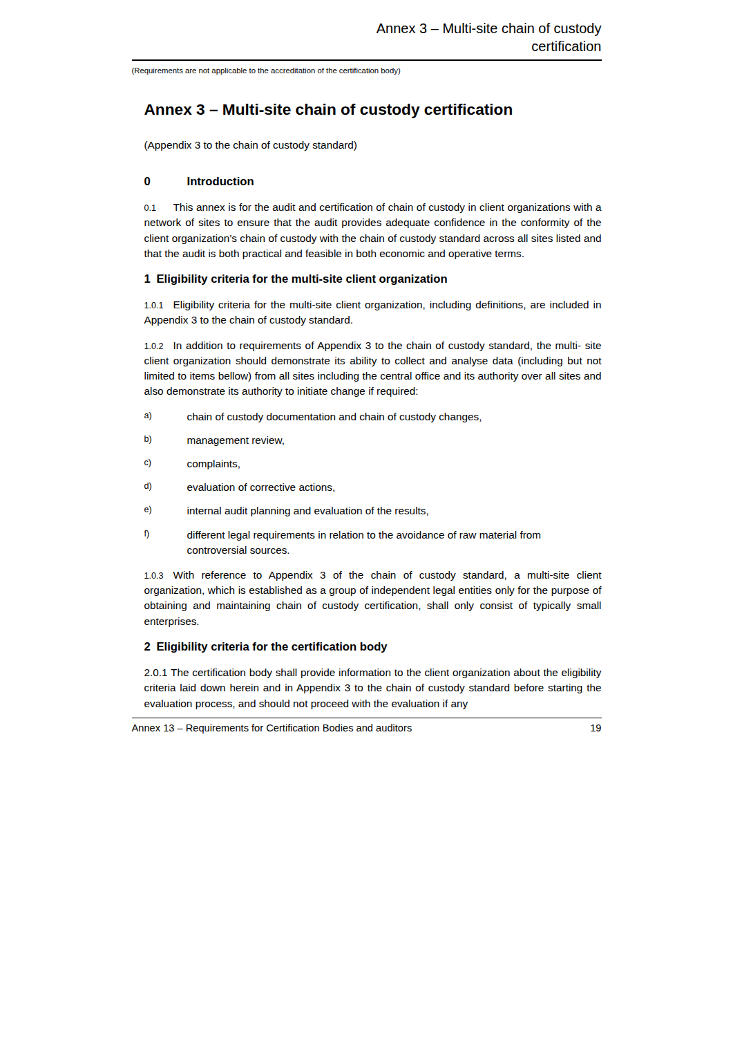Annex 3 – Multi-site chain of custody certification
(Requirements are not applicable to the accreditation of the certification body)
Annex 3 – Multi-site chain of custody certification
(Appendix 3 to the chain of custody standard)
0 Introduction
0.1 This annex is for the audit and certification of chain of custody in client organizations with a network of sites to ensure that the audit provides adequate confidence in the conformity of the client organization’s chain of custody with the chain of custody standard across all sites listed and that the audit is both practical and feasible in both economic and operative terms.
1 Eligibility criteria for the multi-site client organization
1.0.1 Eligibility criteria for the multi-site client organization, including definitions, are included in Appendix 3 to the chain of custody standard.
1.0.2 In addition to requirements of Appendix 3 to the chain of custody standard, the multi- site client organization should demonstrate its ability to collect and analyse data (including but not limited to items bellow) from all sites including the central office and its authority over all sites and also demonstrate its authority to initiate change if required:
a) chain of custody documentation and chain of custody changes,
b) management review,
c) complaints,
d) evaluation of corrective actions,
e) internal audit planning and evaluation of the results,
f) different legal requirements in relation to the avoidance of raw material from controversial sources.
1.0.3 With reference to Appendix 3 of the chain of custody standard, a multi-site client organization, which is established as a group of independent legal entities only for the purpose of obtaining and maintaining chain of custody certification, shall only consist of typically small enterprises.
2 Eligibility criteria for the certification body
2.0.1 The certification body shall provide information to the client organization about the eligibility criteria laid down herein and in Appendix 3 to the chain of custody standard before starting the evaluation process, and should not proceed with the evaluation if any
Annex 13 – Requirements for Certification Bodies and auditors 19